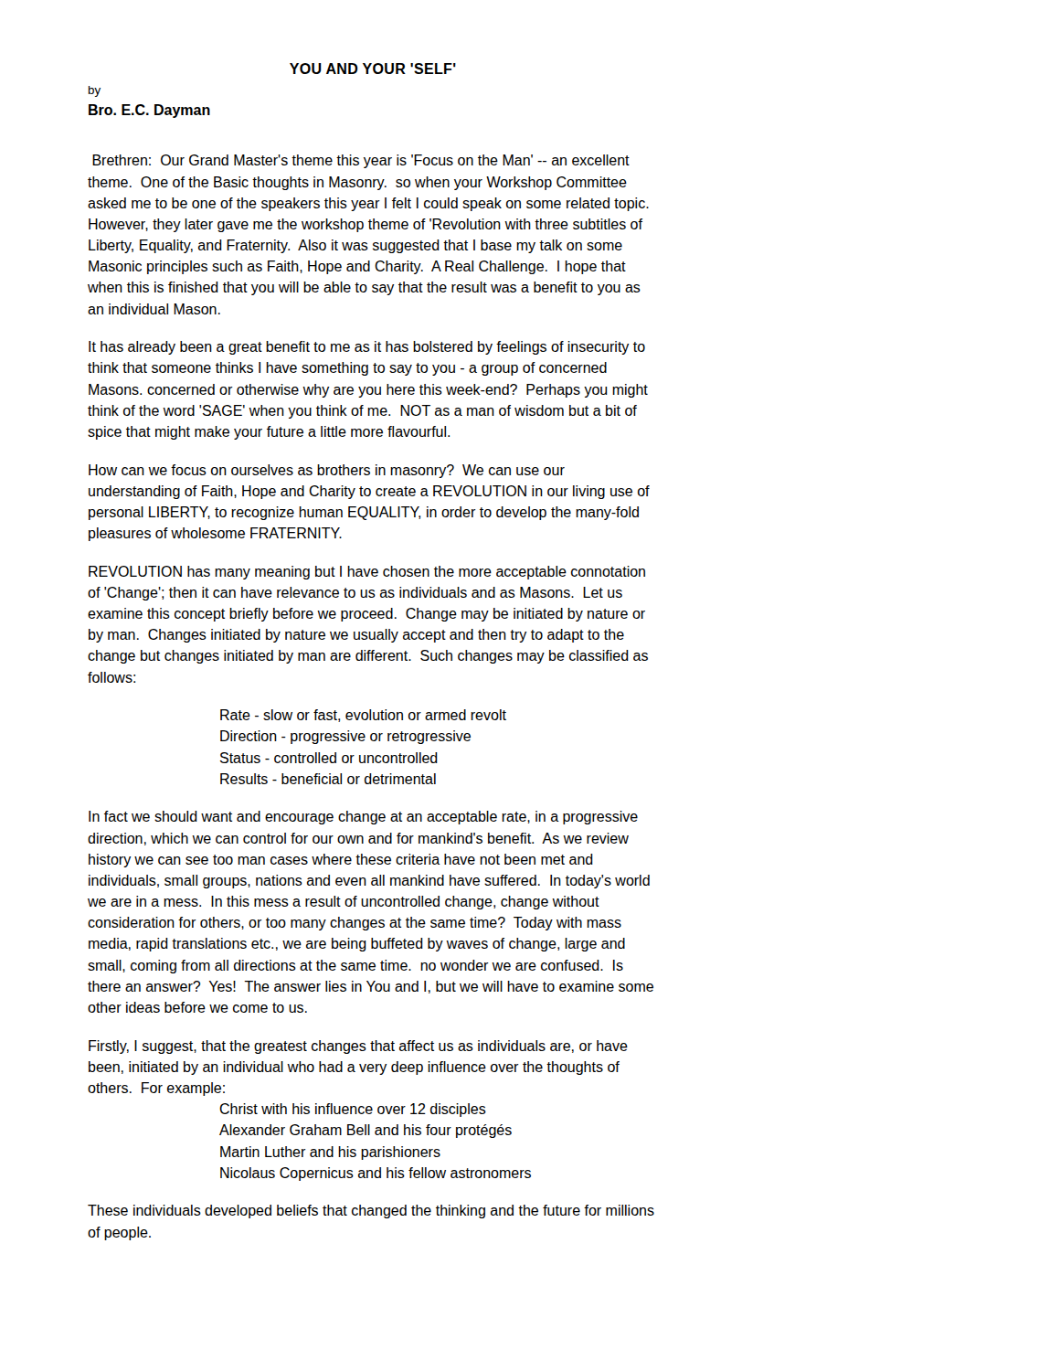YOU AND YOUR 'SELF'
by
Bro. E.C. Dayman
Brethren: Our Grand Master's theme this year is 'Focus on the Man' -- an excellent theme. One of the Basic thoughts in Masonry. so when your Workshop Committee asked me to be one of the speakers this year I felt I could speak on some related topic. However, they later gave me the workshop theme of 'Revolution with three subtitles of Liberty, Equality, and Fraternity. Also it was suggested that I base my talk on some Masonic principles such as Faith, Hope and Charity. A Real Challenge. I hope that when this is finished that you will be able to say that the result was a benefit to you as an individual Mason.
It has already been a great benefit to me as it has bolstered by feelings of insecurity to think that someone thinks I have something to say to you - a group of concerned Masons. concerned or otherwise why are you here this week-end? Perhaps you might think of the word 'SAGE' when you think of me. NOT as a man of wisdom but a bit of spice that might make your future a little more flavourful.
How can we focus on ourselves as brothers in masonry? We can use our understanding of Faith, Hope and Charity to create a REVOLUTION in our living use of personal LIBERTY, to recognize human EQUALITY, in order to develop the many-fold pleasures of wholesome FRATERNITY.
REVOLUTION has many meaning but I have chosen the more acceptable connotation of 'Change'; then it can have relevance to us as individuals and as Masons. Let us examine this concept briefly before we proceed. Change may be initiated by nature or by man. Changes initiated by nature we usually accept and then try to adapt to the change but changes initiated by man are different. Such changes may be classified as follows:
Rate - slow or fast, evolution or armed revolt
Direction - progressive or retrogressive
Status - controlled or uncontrolled
Results - beneficial or detrimental
In fact we should want and encourage change at an acceptable rate, in a progressive direction, which we can control for our own and for mankind's benefit. As we review history we can see too man cases where these criteria have not been met and individuals, small groups, nations and even all mankind have suffered. In today's world we are in a mess. In this mess a result of uncontrolled change, change without consideration for others, or too many changes at the same time? Today with mass media, rapid translations etc., we are being buffeted by waves of change, large and small, coming from all directions at the same time. no wonder we are confused. Is there an answer? Yes! The answer lies in You and I, but we will have to examine some other ideas before we come to us.
Firstly, I suggest, that the greatest changes that affect us as individuals are, or have been, initiated by an individual who had a very deep influence over the thoughts of others. For example:
Christ with his influence over 12 disciples
Alexander Graham Bell and his four protégés
Martin Luther and his parishioners
Nicolaus Copernicus and his fellow astronomers
These individuals developed beliefs that changed the thinking and the future for millions of people.